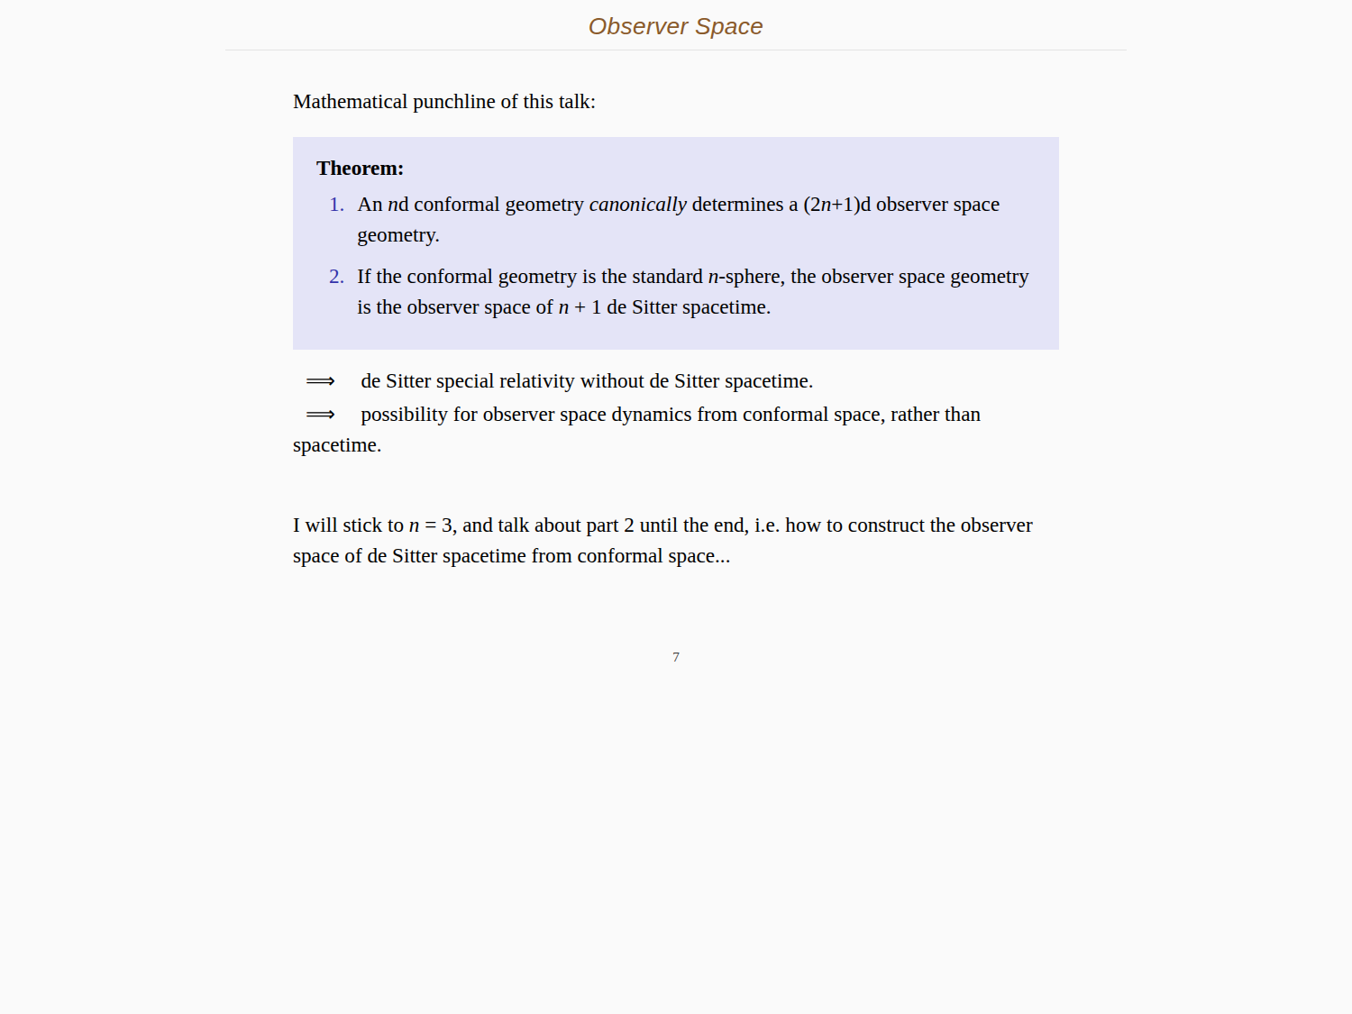Observer Space
Mathematical punchline of this talk:
Theorem:
An nd conformal geometry canonically determines a (2n+1)d observer space geometry.
If the conformal geometry is the standard n-sphere, the observer space geometry is the observer space of n + 1 de Sitter spacetime.
⟹ de Sitter special relativity without de Sitter spacetime.
⟹ possibility for observer space dynamics from conformal space, rather than spacetime.
I will stick to n = 3, and talk about part 2 until the end, i.e. how to construct the observer space of de Sitter spacetime from conformal space...
7